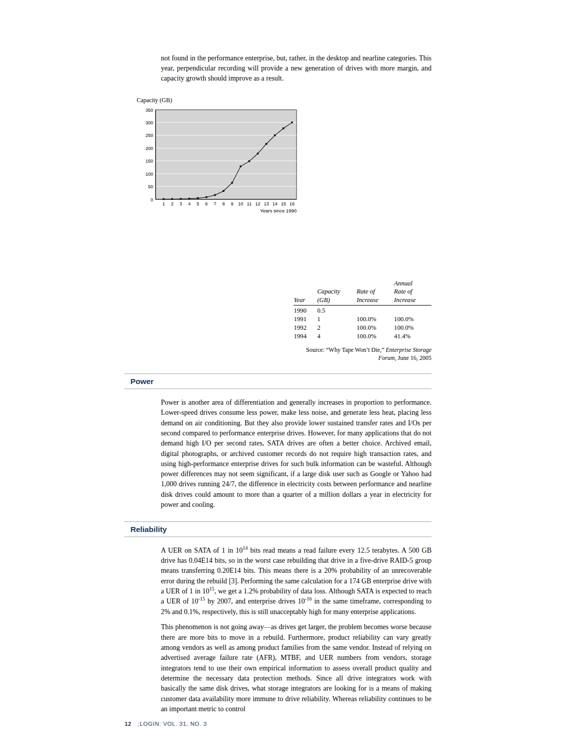not found in the performance enterprise, but, rather, in the desktop and nearline categories. This year, perpendicular recording will provide a new generation of drives with more margin, and capacity growth should improve as a result.
Capacity (GB)
350 300 250 200 150 100 50 0 1 2 3 4 5 6 7 8 9 10 11 12 13 14 15 16 Years since 1990
| | | | Annual |
| --- | --- | --- | --- |
| | Capacity | Rate of | Rate of |
| Year | (GB) | Increase | Increase |
| 1990 | 0.5 | | |
| 1991 | 1 | 100.0% | 100.0% |
| 1992 | 2 | 100.0% | 100.0% |
| 1994 | 4 | 100.0% | 41.4% |
Source: “Why Tape Won’t Die,” Enterprise Storage Forum, June 16, 2005
Power
Power is another area of differentiation and generally increases in proportion to performance. Lower-speed drives consume less power, make less noise, and generate less heat, placing less demand on air conditioning. But they also provide lower sustained transfer rates and I/Os per second compared to performance enterprise drives. However, for many applications that do not demand high I/O per second rates, SATA drives are often a better choice. Archived email, digital photographs, or archived customer records do not require high transaction rates, and using high-performance enterprise drives for such bulk information can be wasteful. Although power differences may not seem significant, if a large disk user such as Google or Yahoo had 1,000 drives running 24/7, the difference in electricity costs between performance and nearline disk drives could amount to more than a quarter of a million dollars a year in electricity for power and cooling.
Reliability
A UER on SATA of 1 in 1014 bits read means a read failure every 12.5 terabytes. A 500 GB drive has 0.04E14 bits, so in the worst case rebuilding that drive in a five-drive RAID-5 group means transferring 0.20E14 bits. This means there is a 20% probability of an unrecoverable error during the rebuild [3]. Performing the same calculation for a 174 GB enterprise drive with a UER of 1 in 1015, we get a 1.2% probability of data loss. Although SATA is expected to reach a UER of 10-15 by 2007, and enterprise drives 10-16 in the same timeframe, corresponding to 2% and 0.1%, respectively, this is still unacceptably high for many enterprise applications.
This phenomenon is not going away—as drives get larger, the problem becomes worse because there are more bits to move in a rebuild. Furthermore, product reliability can vary greatly among vendors as well as among product families from the same vendor. Instead of relying on advertised average failure rate (AFR), MTBF, and UER numbers from vendors, storage integrators tend to use their own empirical information to assess overall product quality and determine the necessary data protection methods. Since all drive integrators work with basically the same disk drives, what storage integrators are looking for is a means of making customer data availability more immune to drive reliability. Whereas reliability continues to be an important metric to control
12;LOGIN: VOL. 31, NO. 3